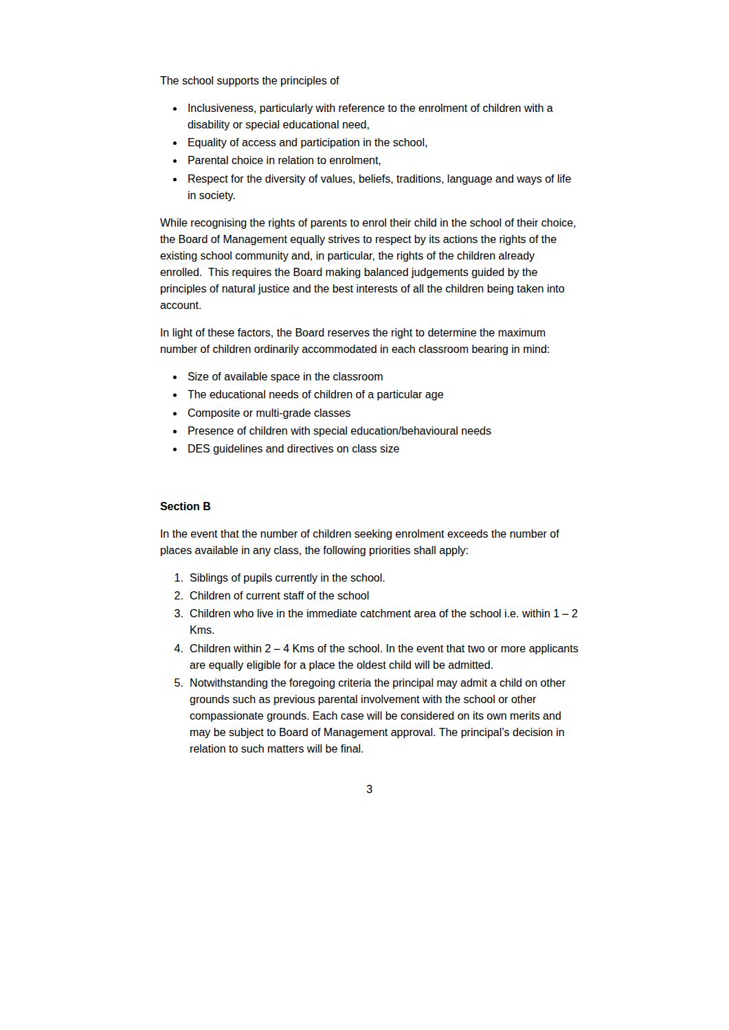The school supports the principles of
Inclusiveness, particularly with reference to the enrolment of children with a disability or special educational need,
Equality of access and participation in the school,
Parental choice in relation to enrolment,
Respect for the diversity of values, beliefs, traditions, language and ways of life in society.
While recognising the rights of parents to enrol their child in the school of their choice, the Board of Management equally strives to respect by its actions the rights of the existing school community and, in particular, the rights of the children already enrolled. This requires the Board making balanced judgements guided by the principles of natural justice and the best interests of all the children being taken into account.
In light of these factors, the Board reserves the right to determine the maximum number of children ordinarily accommodated in each classroom bearing in mind:
Size of available space in the classroom
The educational needs of children of a particular age
Composite or multi-grade classes
Presence of children with special education/behavioural needs
DES guidelines and directives on class size
Section B
In the event that the number of children seeking enrolment exceeds the number of places available in any class, the following priorities shall apply:
Siblings of pupils currently in the school.
Children of current staff of the school
Children who live in the immediate catchment area of the school i.e. within 1 – 2 Kms.
Children within 2 – 4 Kms of the school. In the event that two or more applicants are equally eligible for a place the oldest child will be admitted.
Notwithstanding the foregoing criteria the principal may admit a child on other grounds such as previous parental involvement with the school or other compassionate grounds. Each case will be considered on its own merits and may be subject to Board of Management approval. The principal’s decision in relation to such matters will be final.
3